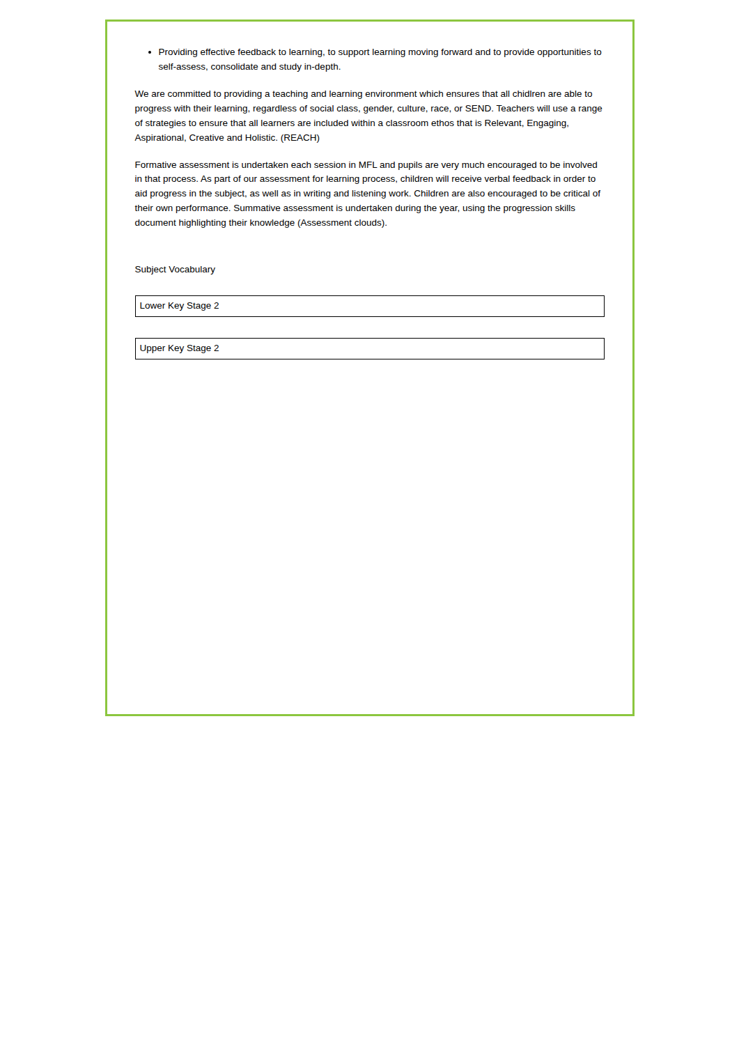Providing effective feedback to learning, to support learning moving forward and to provide opportunities to self-assess, consolidate and study in-depth.
We are committed to providing a teaching and learning environment which ensures that all chidlren are able to progress with their learning, regardless of social class, gender, culture, race, or SEND. Teachers will use a range of strategies to ensure that all learners are included within a classroom ethos that is Relevant, Engaging, Aspirational, Creative and Holistic. (REACH)
Formative assessment is undertaken each session in MFL and pupils are very much encouraged to be involved in that process. As part of our assessment for learning process, children will receive verbal feedback in order to aid progress in the subject, as well as in writing and listening work. Children are also encouraged to be critical of their own performance. Summative assessment is undertaken during the year, using the progression skills document highlighting their knowledge (Assessment clouds).
Subject Vocabulary
Lower Key Stage 2
Upper Key Stage 2